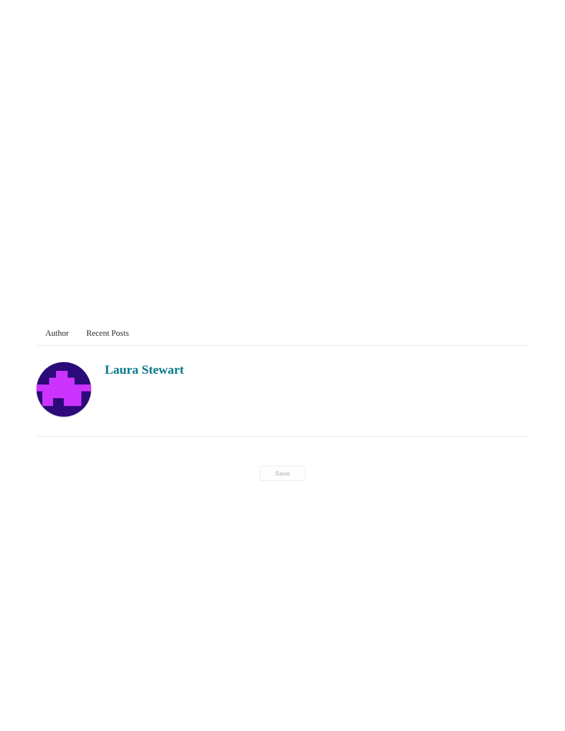Author
Recent Posts
Laura Stewart
Save